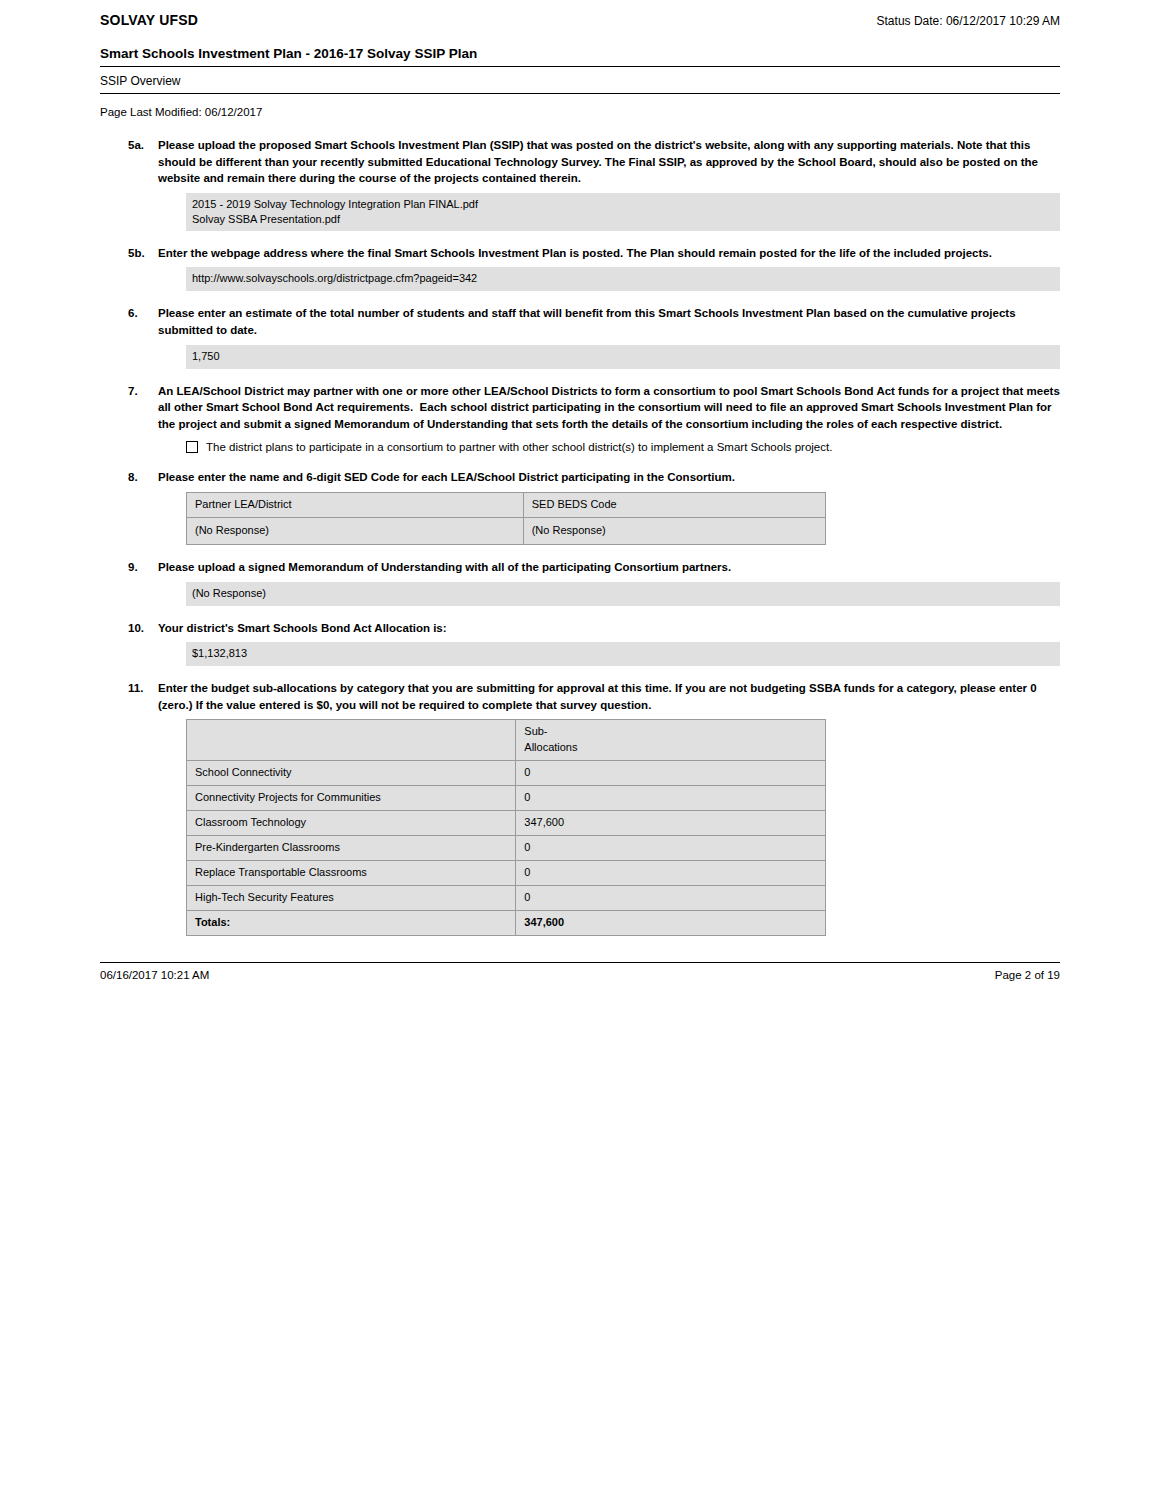SOLVAY UFSD
Status Date: 06/12/2017 10:29 AM
Smart Schools Investment Plan - 2016-17 Solvay SSIP Plan
SSIP Overview
Page Last Modified: 06/12/2017
5a.
Please upload the proposed Smart Schools Investment Plan (SSIP) that was posted on the district's website, along with any supporting materials. Note that this should be different than your recently submitted Educational Technology Survey. The Final SSIP, as approved by the School Board, should also be posted on the website and remain there during the course of the projects contained therein.
2015 - 2019 Solvay Technology Integration Plan FINAL.pdf
Solvay SSBA Presentation.pdf
5b.
Enter the webpage address where the final Smart Schools Investment Plan is posted. The Plan should remain posted for the life of the included projects.
http://www.solvayschools.org/districtpage.cfm?pageid=342
6.
Please enter an estimate of the total number of students and staff that will benefit from this Smart Schools Investment Plan based on the cumulative projects submitted to date.
1,750
7.
An LEA/School District may partner with one or more other LEA/School Districts to form a consortium to pool Smart Schools Bond Act funds for a project that meets all other Smart School Bond Act requirements. Each school district participating in the consortium will need to file an approved Smart Schools Investment Plan for the project and submit a signed Memorandum of Understanding that sets forth the details of the consortium including the roles of each respective district.
The district plans to participate in a consortium to partner with other school district(s) to implement a Smart Schools project.
8.
Please enter the name and 6-digit SED Code for each LEA/School District participating in the Consortium.
| Partner LEA/District | SED BEDS Code |
| --- | --- |
| (No Response) | (No Response) |
9.
Please upload a signed Memorandum of Understanding with all of the participating Consortium partners.
(No Response)
10.
Your district's Smart Schools Bond Act Allocation is:
$1,132,813
11.
Enter the budget sub-allocations by category that you are submitting for approval at this time. If you are not budgeting SSBA funds for a category, please enter 0 (zero.) If the value entered is $0, you will not be required to complete that survey question.
| | Sub- Allocations |
| --- | --- |
| School Connectivity | 0 |
| Connectivity Projects for Communities | 0 |
| Classroom Technology | 347,600 |
| Pre-Kindergarten Classrooms | 0 |
| Replace Transportable Classrooms | 0 |
| High-Tech Security Features | 0 |
| Totals: | 347,600 |
06/16/2017 10:21 AM
Page 2 of 19